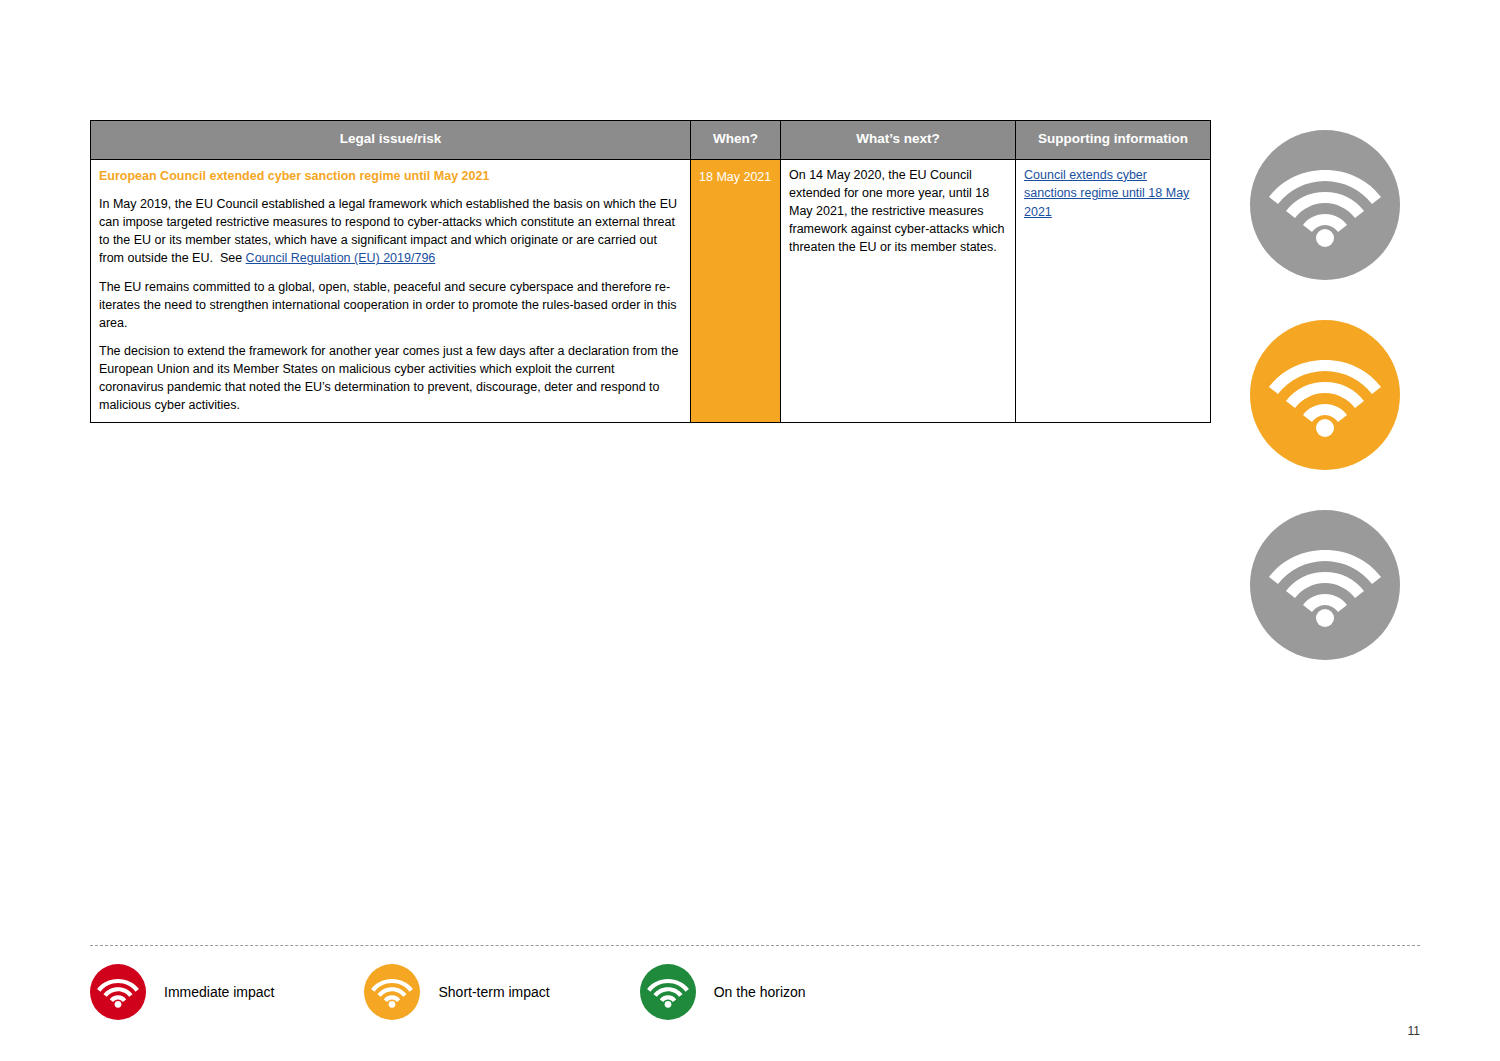| Legal issue/risk | When? | What’s next? | Supporting information |
| --- | --- | --- | --- |
| European Council extended cyber sanction regime until May 2021 In May 2019, the EU Council established a legal framework which established the basis on which the EU can impose targeted restrictive measures to respond to cyber-attacks which constitute an external threat to the EU or its member states, which have a significant impact and which originate or are carried out from outside the EU. See Council Regulation (EU) 2019/796 The EU remains committed to a global, open, stable, peaceful and secure cyberspace and therefore re-iterates the need to strengthen international cooperation in order to promote the rules-based order in this area. The decision to extend the framework for another year comes just a few days after a declaration from the European Union and its Member States on malicious cyber activities which exploit the current coronavirus pandemic that noted the EU’s determination to prevent, discourage, deter and respond to malicious cyber activities. | 18 May 2021 | On 14 May 2020, the EU Council extended for one more year, until 18 May 2021, the restrictive measures framework against cyber-attacks which threaten the EU or its member states. | Council extends cyber sanctions regime until 18 May 2021 |
Immediate impact
Short-term impact
On the horizon
11